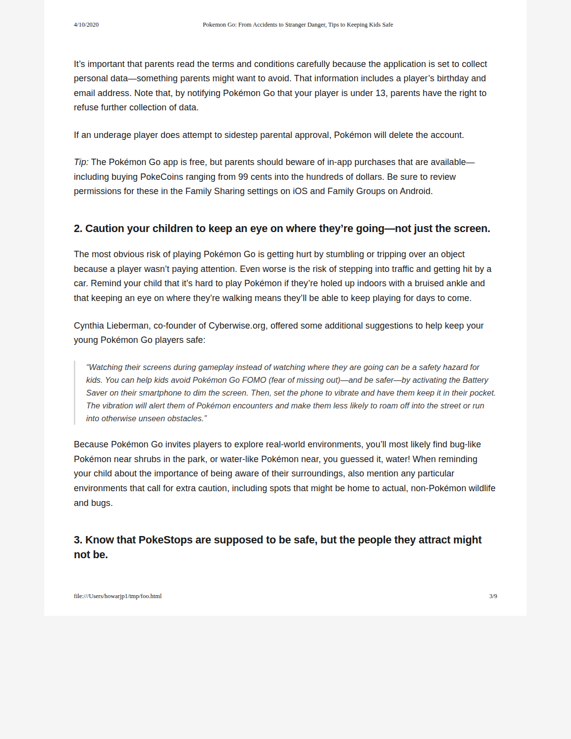4/10/2020 Pokemon Go: From Accidents to Stranger Danger, Tips to Keeping Kids Safe
It’s important that parents read the terms and conditions carefully because the application is set to collect personal data—something parents might want to avoid. That information includes a player’s birthday and email address. Note that, by notifying Pokémon Go that your player is under 13, parents have the right to refuse further collection of data.
If an underage player does attempt to sidestep parental approval, Pokémon will delete the account.
Tip: The Pokémon Go app is free, but parents should beware of in-app purchases that are available—including buying PokeCoins ranging from 99 cents into the hundreds of dollars. Be sure to review permissions for these in the Family Sharing settings on iOS and Family Groups on Android.
2. Caution your children to keep an eye on where they’re going—not just the screen.
The most obvious risk of playing Pokémon Go is getting hurt by stumbling or tripping over an object because a player wasn’t paying attention. Even worse is the risk of stepping into traffic and getting hit by a car. Remind your child that it’s hard to play Pokémon if they’re holed up indoors with a bruised ankle and that keeping an eye on where they’re walking means they’ll be able to keep playing for days to come.
Cynthia Lieberman, co-founder of Cyberwise.org, offered some additional suggestions to help keep your young Pokémon Go players safe:
“Watching their screens during gameplay instead of watching where they are going can be a safety hazard for kids. You can help kids avoid Pokémon Go FOMO (fear of missing out)—and be safer—by activating the Battery Saver on their smartphone to dim the screen. Then, set the phone to vibrate and have them keep it in their pocket. The vibration will alert them of Pokémon encounters and make them less likely to roam off into the street or run into otherwise unseen obstacles.”
Because Pokémon Go invites players to explore real-world environments, you’ll most likely find bug-like Pokémon near shrubs in the park, or water-like Pokémon near, you guessed it, water! When reminding your child about the importance of being aware of their surroundings, also mention any particular environments that call for extra caution, including spots that might be home to actual, non-Pokémon wildlife and bugs.
3. Know that PokeStops are supposed to be safe, but the people they attract might not be.
file:///Users/howarjp1/tmp/foo.html 3/9